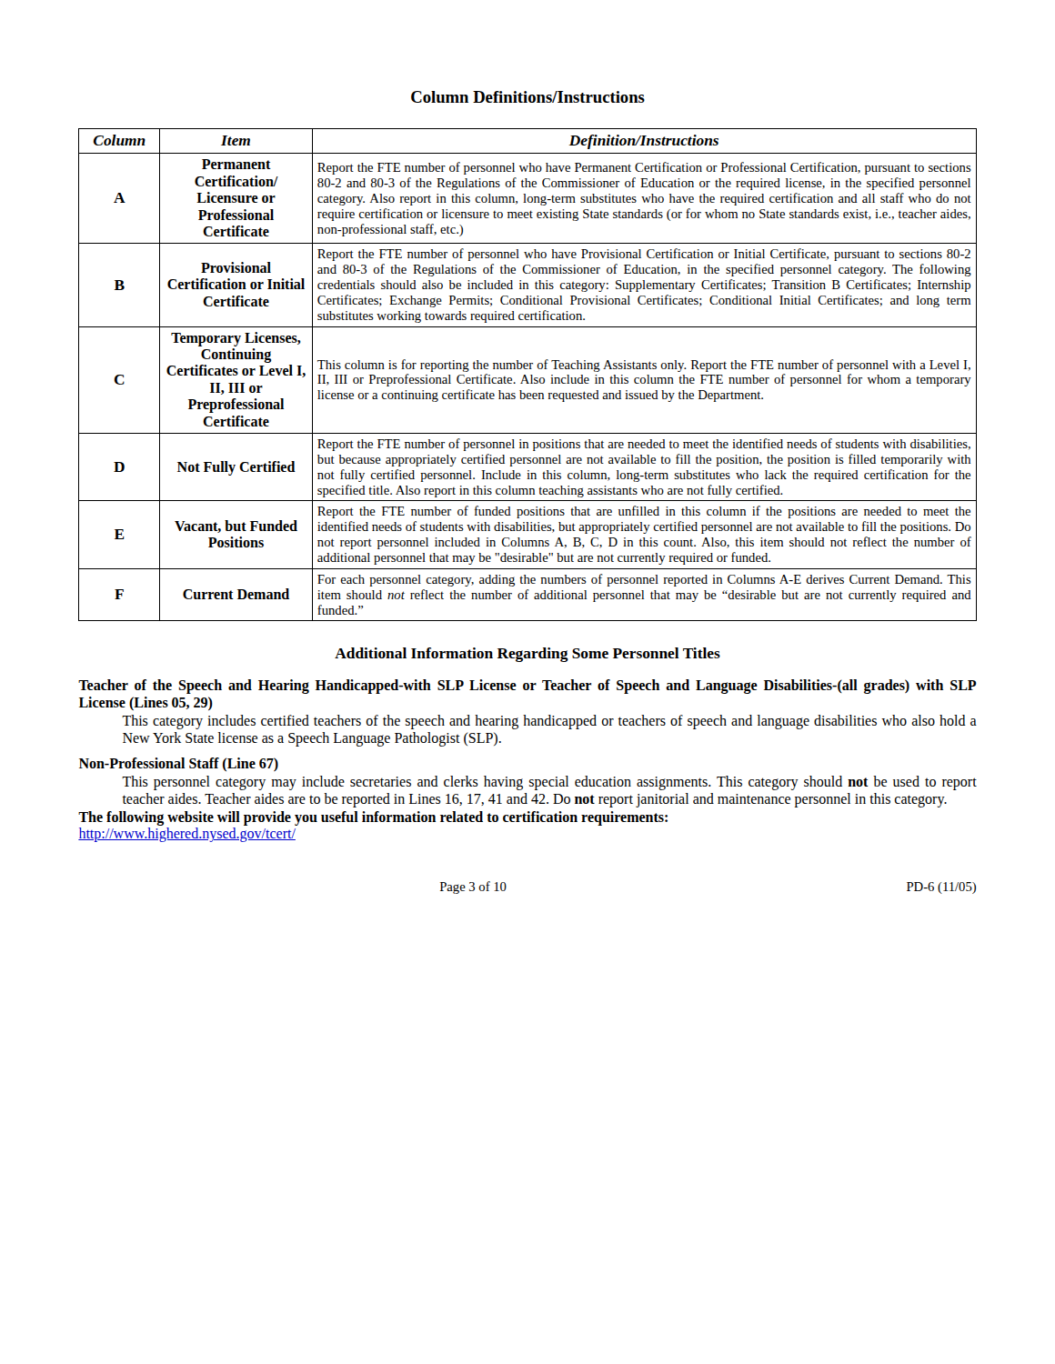Column Definitions/Instructions
| Column | Item | Definition/Instructions |
| --- | --- | --- |
| A | Permanent Certification/ Licensure or Professional Certificate | Report the FTE number of personnel who have Permanent Certification or Professional Certification, pursuant to sections 80-2 and 80-3 of the Regulations of the Commissioner of Education or the required license, in the specified personnel category. Also report in this column, long-term substitutes who have the required certification and all staff who do not require certification or licensure to meet existing State standards (or for whom no State standards exist, i.e., teacher aides, non-professional staff, etc.) |
| B | Provisional Certification or Initial Certificate | Report the FTE number of personnel who have Provisional Certification or Initial Certificate, pursuant to sections 80-2 and 80-3 of the Regulations of the Commissioner of Education, in the specified personnel category. The following credentials should also be included in this category: Supplementary Certificates; Transition B Certificates; Internship Certificates; Exchange Permits; Conditional Provisional Certificates; Conditional Initial Certificates; and long term substitutes working towards required certification. |
| C | Temporary Licenses, Continuing Certificates or Level I, II, III or Preprofessional Certificate | This column is for reporting the number of Teaching Assistants only. Report the FTE number of personnel with a Level I, II, III or Preprofessional Certificate. Also include in this column the FTE number of personnel for whom a temporary license or a continuing certificate has been requested and issued by the Department. |
| D | Not Fully Certified | Report the FTE number of personnel in positions that are needed to meet the identified needs of students with disabilities, but because appropriately certified personnel are not available to fill the position, the position is filled temporarily with not fully certified personnel. Include in this column, long-term substitutes who lack the required certification for the specified title. Also report in this column teaching assistants who are not fully certified. |
| E | Vacant, but Funded Positions | Report the FTE number of funded positions that are unfilled in this column if the positions are needed to meet the identified needs of students with disabilities, but appropriately certified personnel are not available to fill the positions. Do not report personnel included in Columns A, B, C, D in this count. Also, this item should not reflect the number of additional personnel that may be "desirable" but are not currently required or funded. |
| F | Current Demand | For each personnel category, adding the numbers of personnel reported in Columns A-E derives Current Demand. This item should not reflect the number of additional personnel that may be “desirable but are not currently required and funded.” |
Additional Information Regarding Some Personnel Titles
Teacher of the Speech and Hearing Handicapped-with SLP License or Teacher of Speech and Language Disabilities-(all grades) with SLP License (Lines 05, 29)
This category includes certified teachers of the speech and hearing handicapped or teachers of speech and language disabilities who also hold a New York State license as a Speech Language Pathologist (SLP).
Non-Professional Staff (Line 67)
This personnel category may include secretaries and clerks having special education assignments. This category should not be used to report teacher aides. Teacher aides are to be reported in Lines 16, 17, 41 and 42. Do not report janitorial and maintenance personnel in this category.
The following website will provide you useful information related to certification requirements:
http://www.highered.nysed.gov/tcert/
Page 3 of 10
PD-6 (11/05)